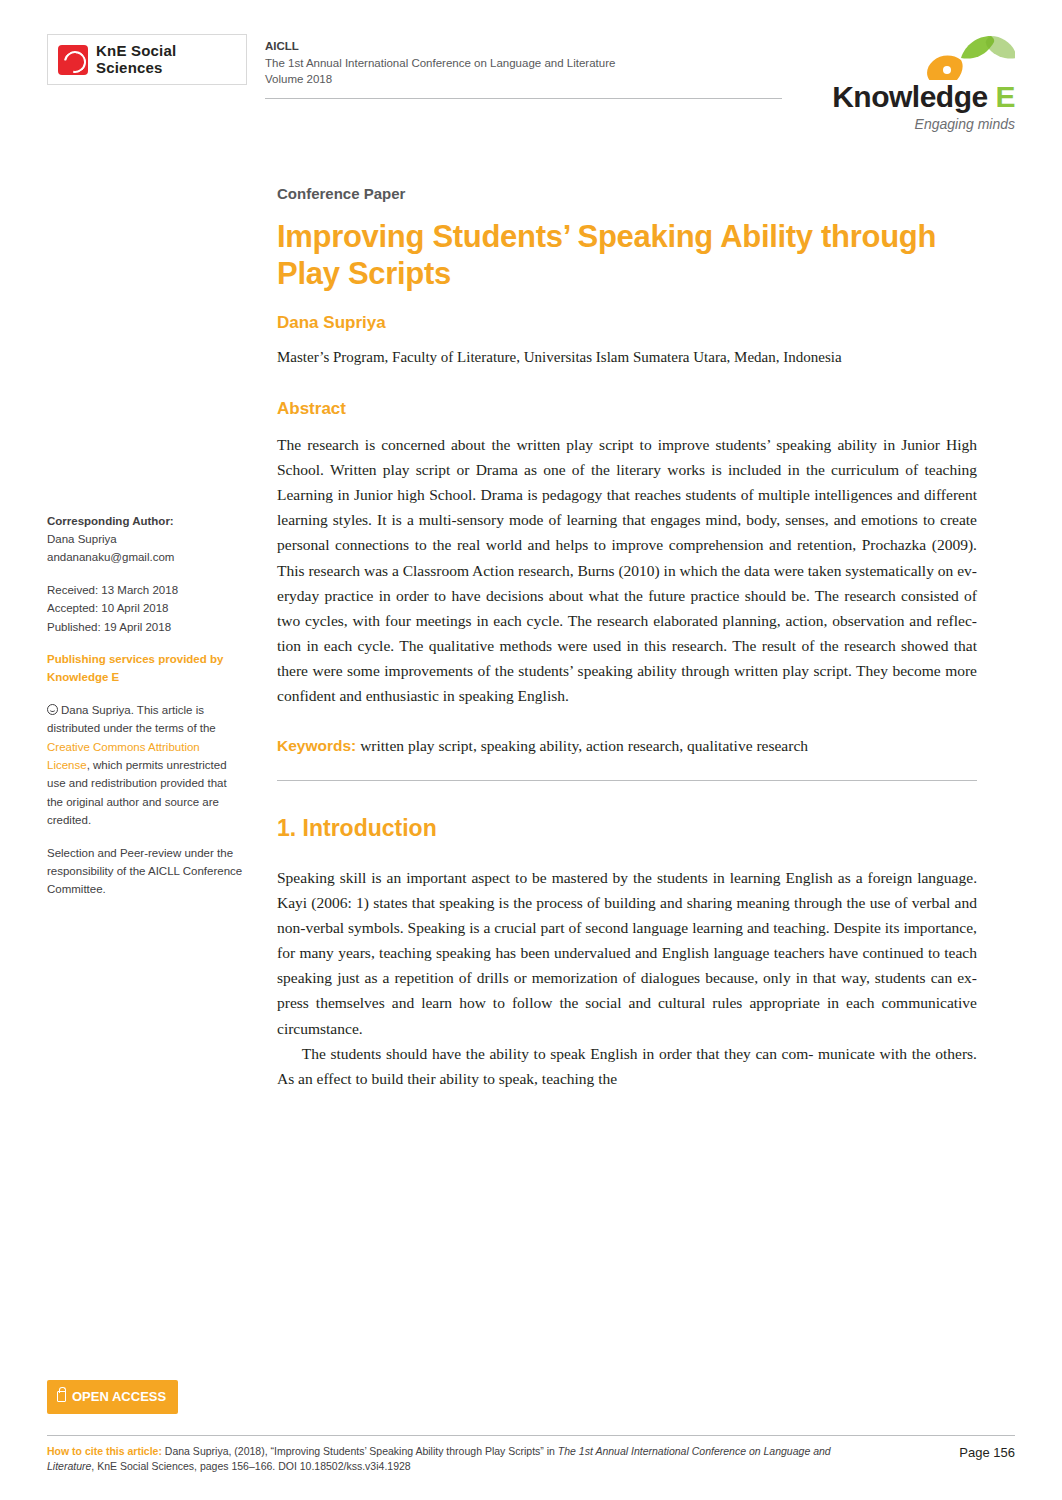KnE Social Sciences
AICLL
The 1st Annual International Conference on Language and Literature
Volume 2018
Knowledge E
Engaging minds
Corresponding Author:
Dana Supriya
andananaku@gmail.com
Received: 13 March 2018
Accepted: 10 April 2018
Published: 19 April 2018
Publishing services provided by
Knowledge E
Dana Supriya. This article is distributed under the terms of the Creative Commons Attribution License, which permits unrestricted use and redistribution provided that the original author and source are credited.
Selection and Peer-review under the responsibility of the AICLL Conference Committee.
Conference Paper
Improving Students’ Speaking Ability through
Play Scripts
Dana Supriya
Master’s Program, Faculty of Literature, Universitas Islam Sumatera Utara, Medan, Indonesia
Abstract
The research is concerned about the written play script to improve students’ speaking ability in Junior High School. Written play script or Drama as one of the literary works is included in the curriculum of teaching Learning in Junior high School. Drama is pedagogy that reaches students of multiple intelligences and different learning styles. It is a multi-sensory mode of learning that engages mind, body, senses, and emotions to create personal connections to the real world and helps to improve comprehension and retention, Prochazka (2009). This research was a Classroom Action research, Burns (2010) in which the data were taken systematically on everyday practice in order to have decisions about what the future practice should be. The research consisted of two cycles, with four meetings in each cycle. The research elaborated planning, action, observation and reflection in each cycle. The qualitative methods were used in this research. The result of the research showed that there were some improvements of the students’ speaking ability through written play script. They become more confident and enthusiastic in speaking English.
Keywords: written play script, speaking ability, action research, qualitative research
1. Introduction
Speaking skill is an important aspect to be mastered by the students in learning English as a foreign language. Kayi (2006: 1) states that speaking is the process of building and sharing meaning through the use of verbal and non-verbal symbols. Speaking is a crucial part of second language learning and teaching. Despite its importance, for many years, teaching speaking has been undervalued and English language teachers have continued to teach speaking just as a repetition of drills or memorization of dialogues because, only in that way, students can express themselves and learn how to follow the social and cultural rules appropriate in each communicative circumstance.
The students should have the ability to speak English in order that they can com- municate with the others. As an effect to build their ability to speak, teaching the
OPEN ACCESS
How to cite this article: Dana Supriya, (2018), “Improving Students’ Speaking Ability through Play Scripts” in The 1st Annual International Conference on Language and Literature, KnE Social Sciences, pages 156–166. DOI 10.18502/kss.v3i4.1928
Page 156